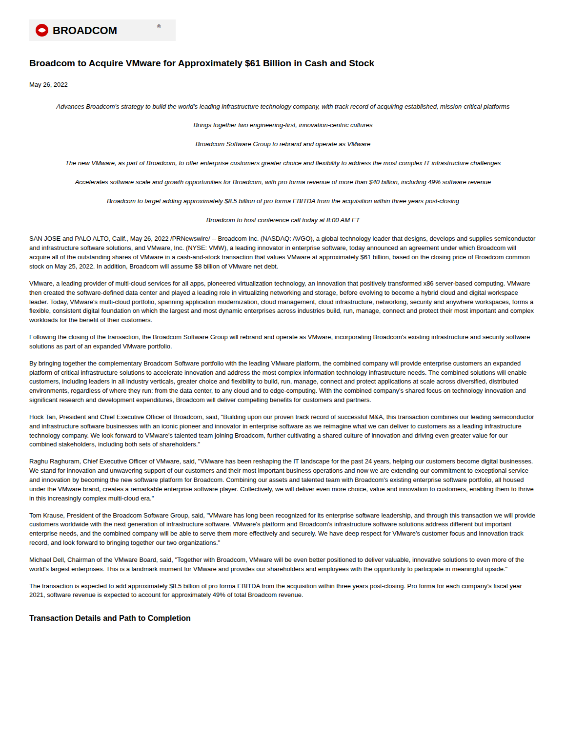Broadcom to Acquire VMware for Approximately $61 Billion in Cash and Stock
May 26, 2022
Advances Broadcom's strategy to build the world's leading infrastructure technology company, with track record of acquiring established, mission-critical platforms
Brings together two engineering-first, innovation-centric cultures
Broadcom Software Group to rebrand and operate as VMware
The new VMware, as part of Broadcom, to offer enterprise customers greater choice and flexibility to address the most complex IT infrastructure challenges
Accelerates software scale and growth opportunities for Broadcom, with pro forma revenue of more than $40 billion, including 49% software revenue
Broadcom to target adding approximately $8.5 billion of pro forma EBITDA from the acquisition within three years post-closing
Broadcom to host conference call today at 8:00 AM ET
SAN JOSE and PALO ALTO, Calif., May 26, 2022 /PRNewswire/ -- Broadcom Inc. (NASDAQ: AVGO), a global technology leader that designs, develops and supplies semiconductor and infrastructure software solutions, and VMware, Inc. (NYSE: VMW), a leading innovator in enterprise software, today announced an agreement under which Broadcom will acquire all of the outstanding shares of VMware in a cash-and-stock transaction that values VMware at approximately $61 billion, based on the closing price of Broadcom common stock on May 25, 2022. In addition, Broadcom will assume $8 billion of VMware net debt.
VMware, a leading provider of multi-cloud services for all apps, pioneered virtualization technology, an innovation that positively transformed x86 server-based computing. VMware then created the software-defined data center and played a leading role in virtualizing networking and storage, before evolving to become a hybrid cloud and digital workspace leader. Today, VMware's multi-cloud portfolio, spanning application modernization, cloud management, cloud infrastructure, networking, security and anywhere workspaces, forms a flexible, consistent digital foundation on which the largest and most dynamic enterprises across industries build, run, manage, connect and protect their most important and complex workloads for the benefit of their customers.
Following the closing of the transaction, the Broadcom Software Group will rebrand and operate as VMware, incorporating Broadcom's existing infrastructure and security software solutions as part of an expanded VMware portfolio.
By bringing together the complementary Broadcom Software portfolio with the leading VMware platform, the combined company will provide enterprise customers an expanded platform of critical infrastructure solutions to accelerate innovation and address the most complex information technology infrastructure needs. The combined solutions will enable customers, including leaders in all industry verticals, greater choice and flexibility to build, run, manage, connect and protect applications at scale across diversified, distributed environments, regardless of where they run: from the data center, to any cloud and to edge-computing. With the combined company's shared focus on technology innovation and significant research and development expenditures, Broadcom will deliver compelling benefits for customers and partners.
Hock Tan, President and Chief Executive Officer of Broadcom, said, "Building upon our proven track record of successful M&A, this transaction combines our leading semiconductor and infrastructure software businesses with an iconic pioneer and innovator in enterprise software as we reimagine what we can deliver to customers as a leading infrastructure technology company. We look forward to VMware's talented team joining Broadcom, further cultivating a shared culture of innovation and driving even greater value for our combined stakeholders, including both sets of shareholders."
Raghu Raghuram, Chief Executive Officer of VMware, said, "VMware has been reshaping the IT landscape for the past 24 years, helping our customers become digital businesses. We stand for innovation and unwavering support of our customers and their most important business operations and now we are extending our commitment to exceptional service and innovation by becoming the new software platform for Broadcom. Combining our assets and talented team with Broadcom's existing enterprise software portfolio, all housed under the VMware brand, creates a remarkable enterprise software player. Collectively, we will deliver even more choice, value and innovation to customers, enabling them to thrive in this increasingly complex multi-cloud era."
Tom Krause, President of the Broadcom Software Group, said, "VMware has long been recognized for its enterprise software leadership, and through this transaction we will provide customers worldwide with the next generation of infrastructure software. VMware's platform and Broadcom's infrastructure software solutions address different but important enterprise needs, and the combined company will be able to serve them more effectively and securely. We have deep respect for VMware's customer focus and innovation track record, and look forward to bringing together our two organizations."
Michael Dell, Chairman of the VMware Board, said, "Together with Broadcom, VMware will be even better positioned to deliver valuable, innovative solutions to even more of the world's largest enterprises. This is a landmark moment for VMware and provides our shareholders and employees with the opportunity to participate in meaningful upside."
The transaction is expected to add approximately $8.5 billion of pro forma EBITDA from the acquisition within three years post-closing. Pro forma for each company's fiscal year 2021, software revenue is expected to account for approximately 49% of total Broadcom revenue.
Transaction Details and Path to Completion